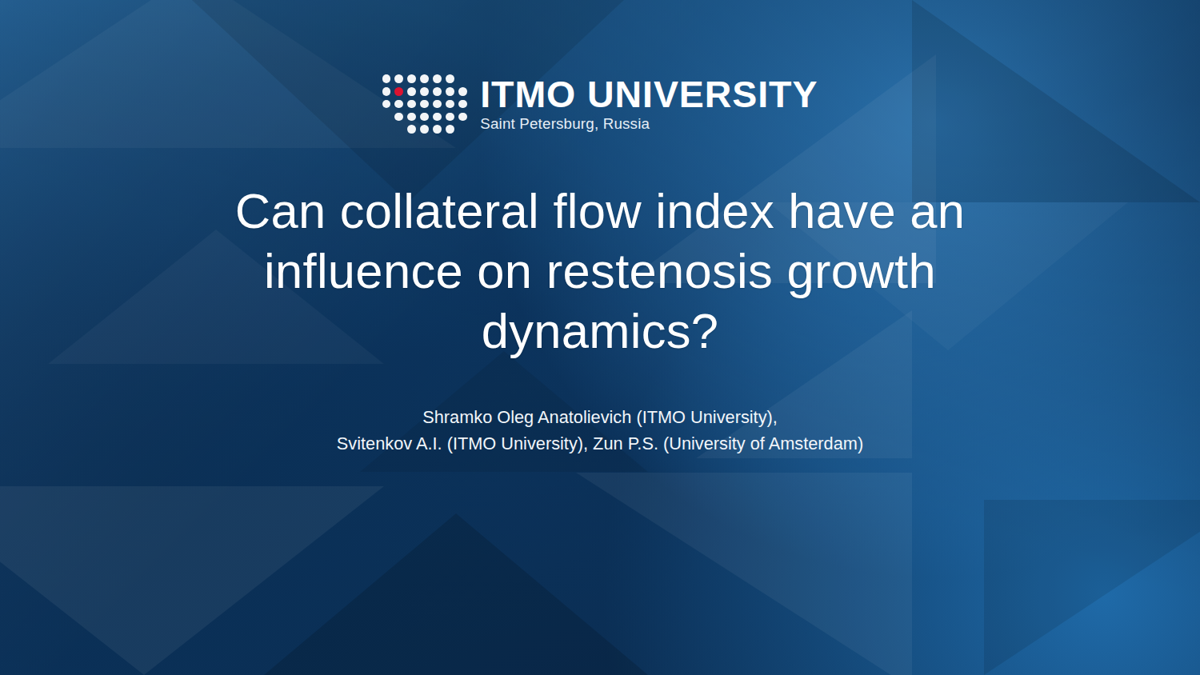ITMO UNIVERSITY
Saint Petersburg, Russia
Can collateral flow index have an influence on restenosis growth dynamics?
Shramko Oleg Anatolievich (ITMO University),
Svitenkov A.I. (ITMO University), Zun P.S. (University of Amsterdam)